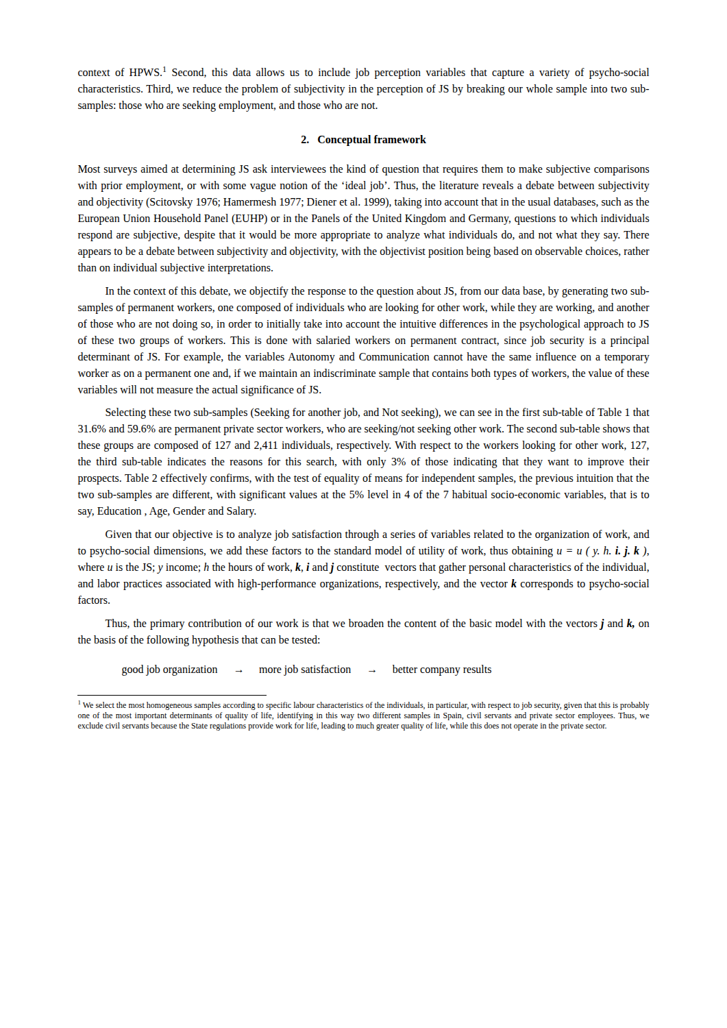context of HPWS.1 Second, this data allows us to include job perception variables that capture a variety of psycho-social characteristics. Third, we reduce the problem of subjectivity in the perception of JS by breaking our whole sample into two sub-samples: those who are seeking employment, and those who are not.
2. Conceptual framework
Most surveys aimed at determining JS ask interviewees the kind of question that requires them to make subjective comparisons with prior employment, or with some vague notion of the ‘ideal job’. Thus, the literature reveals a debate between subjectivity and objectivity (Scitovsky 1976; Hamermesh 1977; Diener et al. 1999), taking into account that in the usual databases, such as the European Union Household Panel (EUHP) or in the Panels of the United Kingdom and Germany, questions to which individuals respond are subjective, despite that it would be more appropriate to analyze what individuals do, and not what they say. There appears to be a debate between subjectivity and objectivity, with the objectivist position being based on observable choices, rather than on individual subjective interpretations.
In the context of this debate, we objectify the response to the question about JS, from our data base, by generating two sub-samples of permanent workers, one composed of individuals who are looking for other work, while they are working, and another of those who are not doing so, in order to initially take into account the intuitive differences in the psychological approach to JS of these two groups of workers. This is done with salaried workers on permanent contract, since job security is a principal determinant of JS. For example, the variables Autonomy and Communication cannot have the same influence on a temporary worker as on a permanent one and, if we maintain an indiscriminate sample that contains both types of workers, the value of these variables will not measure the actual significance of JS.
Selecting these two sub-samples (Seeking for another job, and Not seeking), we can see in the first sub-table of Table 1 that 31.6% and 59.6% are permanent private sector workers, who are seeking/not seeking other work. The second sub-table shows that these groups are composed of 127 and 2,411 individuals, respectively. With respect to the workers looking for other work, 127, the third sub-table indicates the reasons for this search, with only 3% of those indicating that they want to improve their prospects. Table 2 effectively confirms, with the test of equality of means for independent samples, the previous intuition that the two sub-samples are different, with significant values at the 5% level in 4 of the 7 habitual socio-economic variables, that is to say, Education , Age, Gender and Salary.
Given that our objective is to analyze job satisfaction through a series of variables related to the organization of work, and to psycho-social dimensions, we add these factors to the standard model of utility of work, thus obtaining u = u ( y. h. i. j. k ), where u is the JS; y income; h the hours of work, k, i and j constitute vectors that gather personal characteristics of the individual, and labor practices associated with high-performance organizations, respectively, and the vector k corresponds to psycho-social factors.
Thus, the primary contribution of our work is that we broaden the content of the basic model with the vectors j and k, on the basis of the following hypothesis that can be tested:
good job organization → more job satisfaction → better company results
1 We select the most homogeneous samples according to specific labour characteristics of the individuals, in particular, with respect to job security, given that this is probably one of the most important determinants of quality of life, identifying in this way two different samples in Spain, civil servants and private sector employees. Thus, we exclude civil servants because the State regulations provide work for life, leading to much greater quality of life, while this does not operate in the private sector.